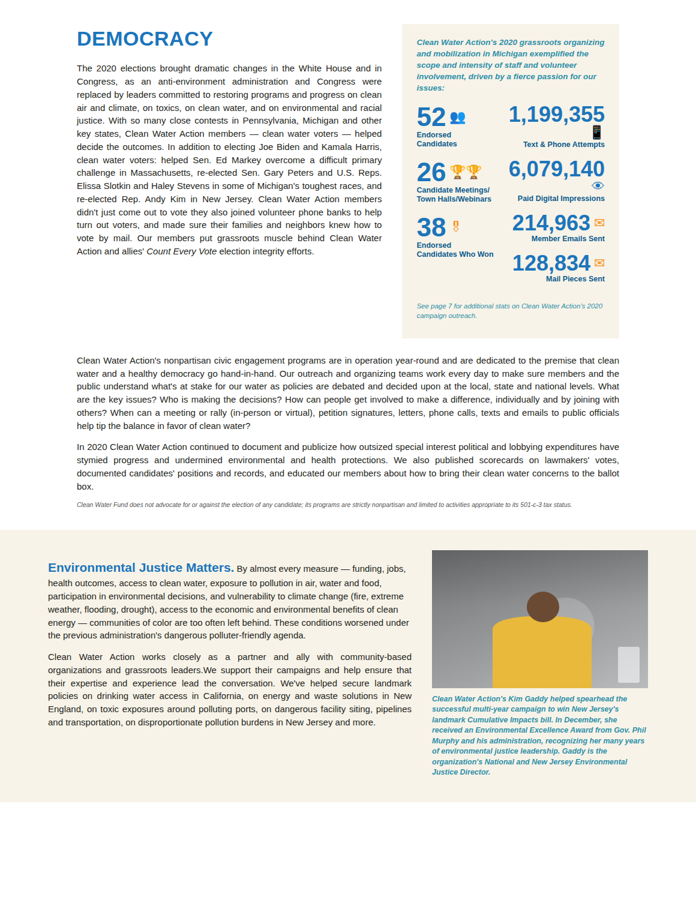DEMOCRACY
The 2020 elections brought dramatic changes in the White House and in Congress, as an anti-environment administration and Congress were replaced by leaders committed to restoring programs and progress on clean air and climate, on toxics, on clean water, and on environmental and racial justice. With so many close contests in Pennsylvania, Michigan and other key states, Clean Water Action members — clean water voters — helped decide the outcomes. In addition to electing Joe Biden and Kamala Harris, clean water voters: helped Sen. Ed Markey overcome a difficult primary challenge in Massachusetts, re-elected Sen. Gary Peters and U.S. Reps. Elissa Slotkin and Haley Stevens in some of Michigan's toughest races, and re-elected Rep. Andy Kim in New Jersey. Clean Water Action members didn't just come out to vote they also joined volunteer phone banks to help turn out voters, and made sure their families and neighbors knew how to vote by mail. Our members put grassroots muscle behind Clean Water Action and allies' Count Every Vote election integrity efforts.
Clean Water Action's 2020 grassroots organizing and mobilization in Michigan exemplified the scope and intensity of staff and volunteer involvement, driven by a fierce passion for our issues:
52👥
Endorsed
Candidates
26🏆🏆
Candidate Meetings/
Town Halls/Webinars
38🎖
Endorsed
Candidates Who Won
1,199,355📱
Text & Phone Attempts
6,079,140👁
Paid Digital Impressions
214,963✉
Member Emails Sent
128,834✉
Mail Pieces Sent
See page 7 for additional stats on Clean Water Action's 2020 campaign outreach.
Clean Water Action's nonpartisan civic engagement programs are in operation year-round and are dedicated to the premise that clean water and a healthy democracy go hand-in-hand. Our outreach and organizing teams work every day to make sure members and the public understand what's at stake for our water as policies are debated and decided upon at the local, state and national levels. What are the key issues? Who is making the decisions? How can people get involved to make a difference, individually and by joining with others? When can a meeting or rally (in-person or virtual), petition signatures, letters, phone calls, texts and emails to public officials help tip the balance in favor of clean water?
In 2020 Clean Water Action continued to document and publicize how outsized special interest political and lobbying expenditures have stymied progress and undermined environmental and health protections. We also published scorecards on lawmakers' votes, documented candidates' positions and records, and educated our members about how to bring their clean water concerns to the ballot box.
Clean Water Fund does not advocate for or against the election of any candidate; its programs are strictly nonpartisan and limited to activities appropriate to its 501-c-3 tax status.
Environmental Justice Matters.
By almost every measure — funding, jobs, health outcomes, access to clean water, exposure to pollution in air, water and food, participation in environmental decisions, and vulnerability to climate change (fire, extreme weather, flooding, drought), access to the economic and environmental benefits of clean energy — communities of color are too often left behind. These conditions worsened under the previous administration's dangerous polluter-friendly agenda.
Clean Water Action works closely as a partner and ally with community-based organizations and grassroots leaders.We support their campaigns and help ensure that their expertise and experience lead the conversation. We've helped secure landmark policies on drinking water access in California, on energy and waste solutions in New England, on toxic exposures around polluting ports, on dangerous facility siting, pipelines and transportation, on disproportionate pollution burdens in New Jersey and more.
Clean Water Action's Kim Gaddy helped spearhead the successful multi-year campaign to win New Jersey's landmark Cumulative Impacts bill. In December, she received an Environmental Excellence Award from Gov. Phil Murphy and his administration, recognizing her many years of environmental justice leadership. Gaddy is the organization's National and New Jersey Environmental Justice Director.